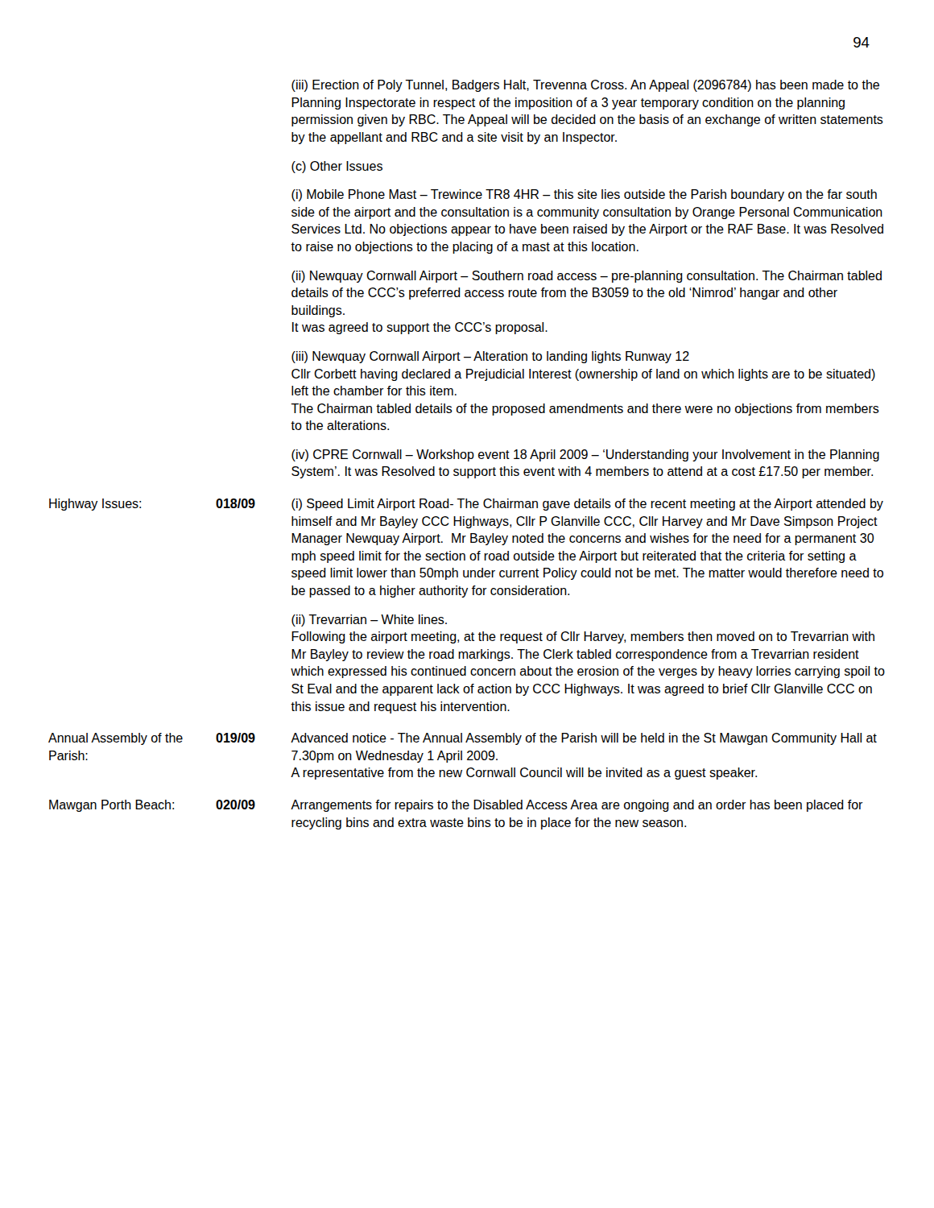94
| | | (iii) Erection of Poly Tunnel, Badgers Halt, Trevenna Cross. An Appeal (2096784) has been made to the Planning Inspectorate in respect of the imposition of a 3 year temporary condition on the planning permission given by RBC. The Appeal will be decided on the basis of an exchange of written statements by the appellant and RBC and a site visit by an Inspector. (c) Other Issues (i) Mobile Phone Mast – Trewince TR8 4HR – this site lies outside the Parish boundary on the far south side of the airport and the consultation is a community consultation by Orange Personal Communication Services Ltd. No objections appear to have been raised by the Airport or the RAF Base. It was Resolved to raise no objections to the placing of a mast at this location. (ii) Newquay Cornwall Airport – Southern road access – pre-planning consultation. The Chairman tabled details of the CCC’s preferred access route from the B3059 to the old ‘Nimrod’ hangar and other buildings. It was agreed to support the CCC’s proposal. (iii) Newquay Cornwall Airport – Alteration to landing lights Runway 12 Cllr Corbett having declared a Prejudicial Interest (ownership of land on which lights are to be situated) left the chamber for this item. The Chairman tabled details of the proposed amendments and there were no objections from members to the alterations. (iv) CPRE Cornwall – Workshop event 18 April 2009 – ‘Understanding your Involvement in the Planning System’. It was Resolved to support this event with 4 members to attend at a cost £17.50 per member. |
| Highway Issues: | 018/09 | (i) Speed Limit Airport Road- The Chairman gave details of the recent meeting at the Airport attended by himself and Mr Bayley CCC Highways, Cllr P Glanville CCC, Cllr Harvey and Mr Dave Simpson Project Manager Newquay Airport. Mr Bayley noted the concerns and wishes for the need for a permanent 30 mph speed limit for the section of road outside the Airport but reiterated that the criteria for setting a speed limit lower than 50mph under current Policy could not be met. The matter would therefore need to be passed to a higher authority for consideration. (ii) Trevarrian – White lines. Following the airport meeting, at the request of Cllr Harvey, members then moved on to Trevarrian with Mr Bayley to review the road markings. The Clerk tabled correspondence from a Trevarrian resident which expressed his continued concern about the erosion of the verges by heavy lorries carrying spoil to St Eval and the apparent lack of action by CCC Highways. It was agreed to brief Cllr Glanville CCC on this issue and request his intervention. |
| Annual Assembly of the Parish: | 019/09 | Advanced notice - The Annual Assembly of the Parish will be held in the St Mawgan Community Hall at 7.30pm on Wednesday 1 April 2009. A representative from the new Cornwall Council will be invited as a guest speaker. |
| Mawgan Porth Beach: | 020/09 | Arrangements for repairs to the Disabled Access Area are ongoing and an order has been placed for recycling bins and extra waste bins to be in place for the new season. |